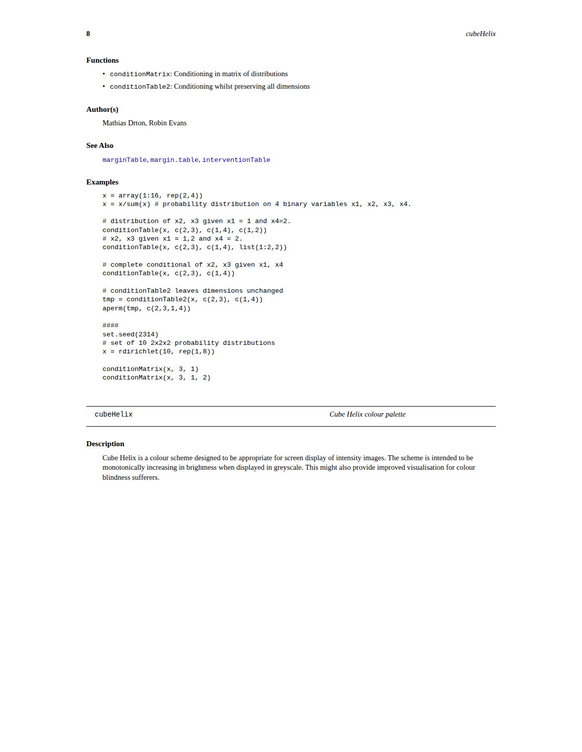8 cubeHelix
Functions
conditionMatrix: Conditioning in matrix of distributions
conditionTable2: Conditioning whilst preserving all dimensions
Author(s)
Mathias Drton, Robin Evans
See Also
marginTable, margin.table, interventionTable
Examples
x = array(1:16, rep(2,4))
x = x/sum(x) # probability distribution on 4 binary variables x1, x2, x3, x4.

# distribution of x2, x3 given x1 = 1 and x4=2.
conditionTable(x, c(2,3), c(1,4), c(1,2))
# x2, x3 given x1 = 1,2 and x4 = 2.
conditionTable(x, c(2,3), c(1,4), list(1:2,2))

# complete conditional of x2, x3 given x1, x4
conditionTable(x, c(2,3), c(1,4))

# conditionTable2 leaves dimensions unchanged
tmp = conditionTable2(x, c(2,3), c(1,4))
aperm(tmp, c(2,3,1,4))

####
set.seed(2314)
# set of 10 2x2x2 probability distributions
x = rdirichlet(10, rep(1,8))

conditionMatrix(x, 3, 1)
conditionMatrix(x, 3, 1, 2)
cubeHelix Cube Helix colour palette
Description
Cube Helix is a colour scheme designed to be appropriate for screen display of intensity images. The scheme is intended to be monotonically increasing in brightness when displayed in greyscale. This might also provide improved visualisation for colour blindness sufferers.